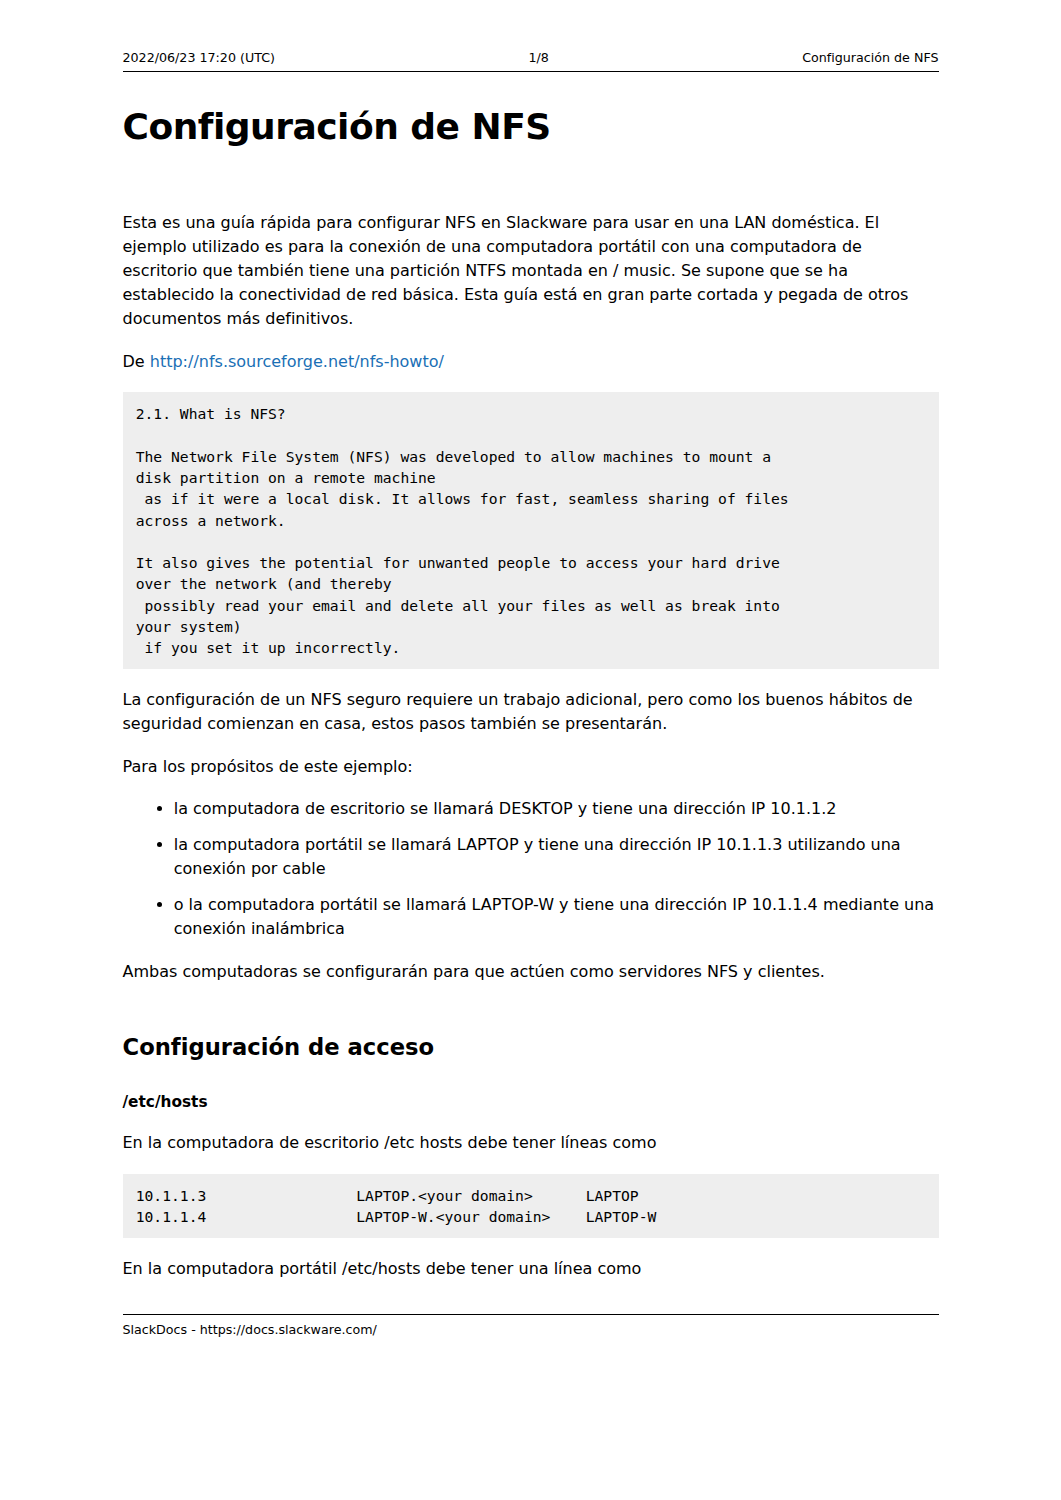2022/06/23 17:20 (UTC)
1/8
Configuración de NFS
Configuración de NFS
Esta es una guía rápida para configurar NFS en Slackware para usar en una LAN doméstica. El ejemplo utilizado es para la conexión de una computadora portátil con una computadora de escritorio que también tiene una partición NTFS montada en / music. Se supone que se ha establecido la conectividad de red básica. Esta guía está en gran parte cortada y pegada de otros documentos más definitivos.
De http://nfs.sourceforge.net/nfs-howto/
2.1. What is NFS?

The Network File System (NFS) was developed to allow machines to mount a
disk partition on a remote machine
 as if it were a local disk. It allows for fast, seamless sharing of files
across a network.

It also gives the potential for unwanted people to access your hard drive
over the network (and thereby
 possibly read your email and delete all your files as well as break into
your system)
 if you set it up incorrectly.
La configuración de un NFS seguro requiere un trabajo adicional, pero como los buenos hábitos de seguridad comienzan en casa, estos pasos también se presentarán.
Para los propósitos de este ejemplo:
la computadora de escritorio se llamará DESKTOP y tiene una dirección IP 10.1.1.2
la computadora portátil se llamará LAPTOP y tiene una dirección IP 10.1.1.3 utilizando una conexión por cable
o la computadora portátil se llamará LAPTOP-W y tiene una dirección IP 10.1.1.4 mediante una conexión inalámbrica
Ambas computadoras se configurarán para que actúen como servidores NFS y clientes.
Configuración de acceso
/etc/hosts
En la computadora de escritorio /etc hosts debe tener líneas como
10.1.1.3                 LAPTOP.<your domain>      LAPTOP
10.1.1.4                 LAPTOP-W.<your domain>    LAPTOP-W
En la computadora portátil /etc/hosts debe tener una línea como
SlackDocs - https://docs.slackware.com/